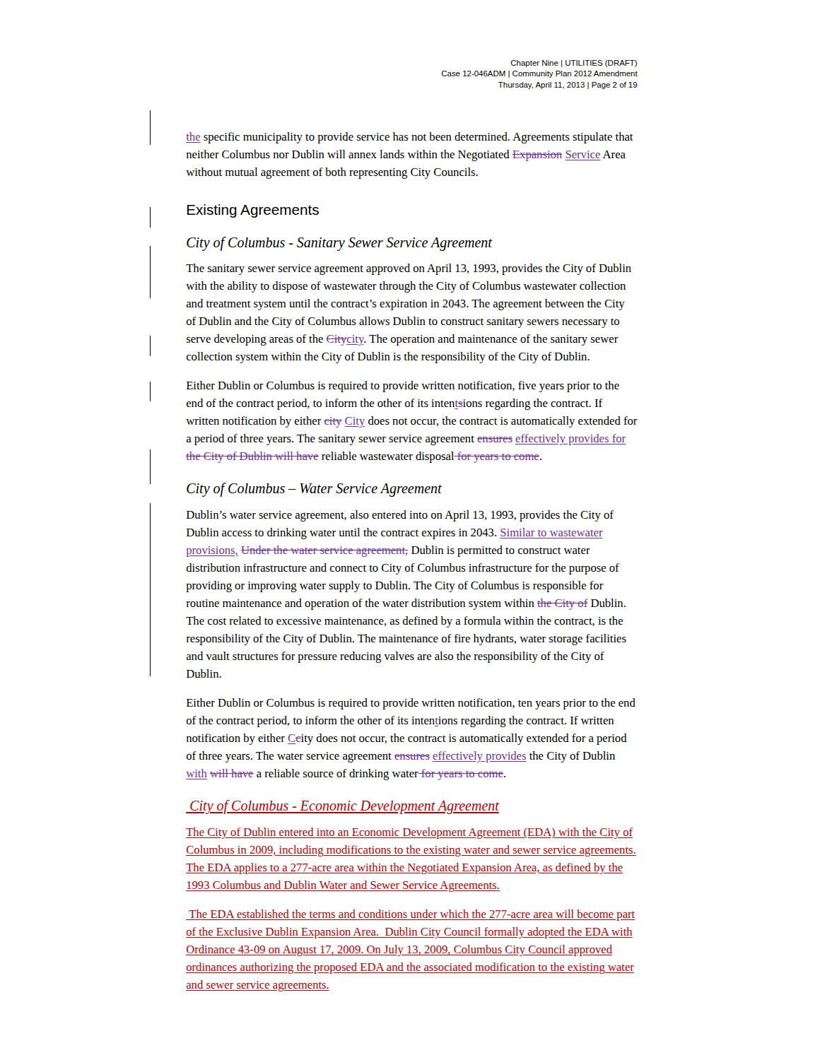Chapter Nine | UTILITIES (DRAFT)
Case 12-046ADM | Community Plan 2012 Amendment
Thursday, April 11, 2013 | Page 2 of 19
the specific municipality to provide service has not been determined. Agreements stipulate that neither Columbus nor Dublin will annex lands within the Negotiated Expansion Service Area without mutual agreement of both representing City Councils.
Existing Agreements
City of Columbus - Sanitary Sewer Service Agreement
The sanitary sewer service agreement approved on April 13, 1993, provides the City of Dublin with the ability to dispose of wastewater through the City of Columbus wastewater collection and treatment system until the contract’s expiration in 2043. The agreement between the City of Dublin and the City of Columbus allows Dublin to construct sanitary sewers necessary to serve developing areas of the City city. The operation and maintenance of the sanitary sewer collection system within the City of Dublin is the responsibility of the City of Dublin.
Either Dublin or Columbus is required to provide written notification, five years prior to the end of the contract period, to inform the other of its intentsions regarding the contract. If written notification by either city City does not occur, the contract is automatically extended for a period of three years. The sanitary sewer service agreement ensures effectively provides for the City of Dublin will have reliable wastewater disposal for years to come.
City of Columbus – Water Service Agreement
Dublin’s water service agreement, also entered into on April 13, 1993, provides the City of Dublin access to drinking water until the contract expires in 2043. Similar to wastewater provisions, Under the water service agreement, Dublin is permitted to construct water distribution infrastructure and connect to City of Columbus infrastructure for the purpose of providing or improving water supply to Dublin. The City of Columbus is responsible for routine maintenance and operation of the water distribution system within the City of Dublin. The cost related to excessive maintenance, as defined by a formula within the contract, is the responsibility of the City of Dublin. The maintenance of fire hydrants, water storage facilities and vault structures for pressure reducing valves are also the responsibility of the City of Dublin.
Either Dublin or Columbus is required to provide written notification, ten years prior to the end of the contract period, to inform the other of its intentions regarding the contract. If written notification by either Ccity does not occur, the contract is automatically extended for a period of three years. The water service agreement ensures effectively provides the City of Dublin with will have a reliable source of drinking water for years to come.
City of Columbus - Economic Development Agreement
The City of Dublin entered into an Economic Development Agreement (EDA) with the City of Columbus in 2009, including modifications to the existing water and sewer service agreements. The EDA applies to a 277-acre area within the Negotiated Expansion Area, as defined by the 1993 Columbus and Dublin Water and Sewer Service Agreements.
The EDA established the terms and conditions under which the 277-acre area will become part of the Exclusive Dublin Expansion Area. Dublin City Council formally adopted the EDA with Ordinance 43-09 on August 17, 2009. On July 13, 2009, Columbus City Council approved ordinances authorizing the proposed EDA and the associated modification to the existing water and sewer service agreements.